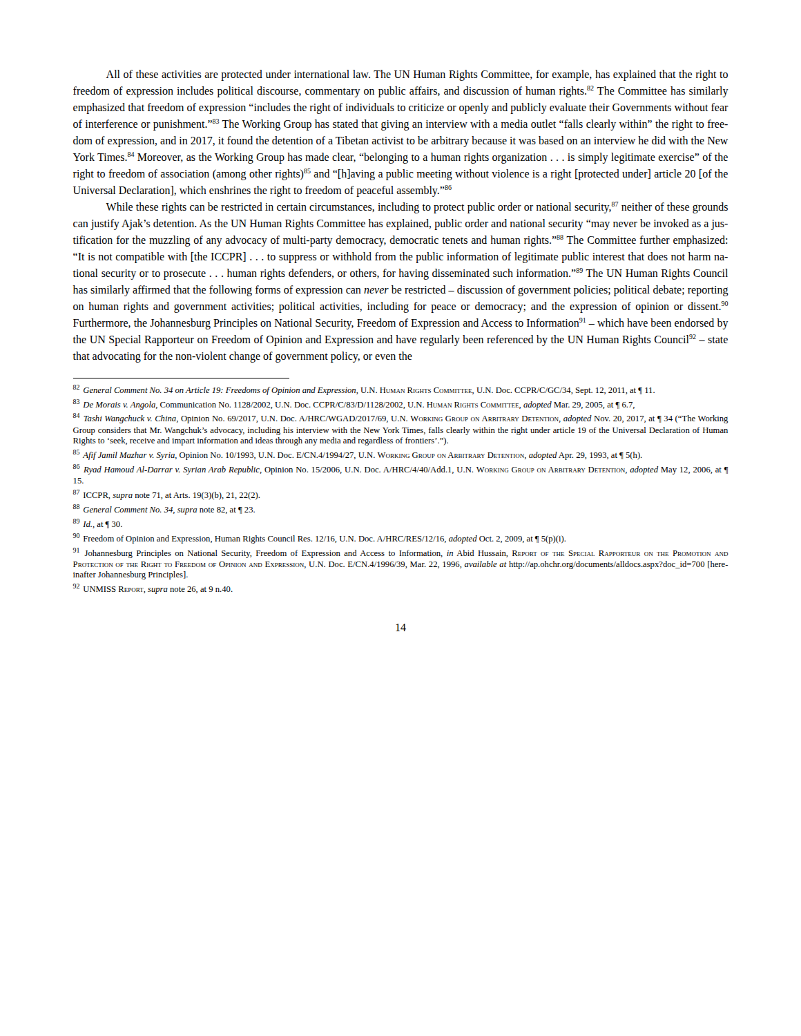All of these activities are protected under international law. The UN Human Rights Committee, for example, has explained that the right to freedom of expression includes political discourse, commentary on public affairs, and discussion of human rights.82 The Committee has similarly emphasized that freedom of expression “includes the right of individuals to criticize or openly and publicly evaluate their Governments without fear of interference or punishment.”83 The Working Group has stated that giving an interview with a media outlet “falls clearly within” the right to freedom of expression, and in 2017, it found the detention of a Tibetan activist to be arbitrary because it was based on an interview he did with the New York Times.84 Moreover, as the Working Group has made clear, “belonging to a human rights organization . . . is simply legitimate exercise” of the right to freedom of association (among other rights)85 and “[h]aving a public meeting without violence is a right [protected under] article 20 [of the Universal Declaration], which enshrines the right to freedom of peaceful assembly.”86
While these rights can be restricted in certain circumstances, including to protect public order or national security,87 neither of these grounds can justify Ajak’s detention. As the UN Human Rights Committee has explained, public order and national security “may never be invoked as a justification for the muzzling of any advocacy of multi-party democracy, democratic tenets and human rights.”88 The Committee further emphasized: “It is not compatible with [the ICCPR] . . . to suppress or withhold from the public information of legitimate public interest that does not harm national security or to prosecute . . . human rights defenders, or others, for having disseminated such information.”89 The UN Human Rights Council has similarly affirmed that the following forms of expression can never be restricted – discussion of government policies; political debate; reporting on human rights and government activities; political activities, including for peace or democracy; and the expression of opinion or dissent.90 Furthermore, the Johannesburg Principles on National Security, Freedom of Expression and Access to Information91 – which have been endorsed by the UN Special Rapporteur on Freedom of Opinion and Expression and have regularly been referenced by the UN Human Rights Council92 – state that advocating for the non-violent change of government policy, or even the
82 General Comment No. 34 on Article 19: Freedoms of Opinion and Expression, U.N. Human Rights Committee, U.N. Doc. CCPR/C/GC/34, Sept. 12, 2011, at ¶ 11.
83 De Morais v. Angola, Communication No. 1128/2002, U.N. Doc. CCPR/C/83/D/1128/2002, U.N. Human Rights Committee, adopted Mar. 29, 2005, at ¶ 6.7,
84 Tashi Wangchuck v. China, Opinion No. 69/2017, U.N. Doc. A/HRC/WGAD/2017/69, U.N. Working Group on Arbitrary Detention, adopted Nov. 20, 2017, at ¶ 34 (“The Working Group considers that Mr. Wangchuk’s advocacy, including his interview with the New York Times, falls clearly within the right under article 19 of the Universal Declaration of Human Rights to ‘seek, receive and impart information and ideas through any media and regardless of frontiers’.”).
85 Afif Jamil Mazhar v. Syria, Opinion No. 10/1993, U.N. Doc. E/CN.4/1994/27, U.N. Working Group on Arbitrary Detention, adopted Apr. 29, 1993, at ¶ 5(h).
86 Ryad Hamoud Al-Darrar v. Syrian Arab Republic, Opinion No. 15/2006, U.N. Doc. A/HRC/4/40/Add.1, U.N. Working Group on Arbitrary Detention, adopted May 12, 2006, at ¶ 15.
87 ICCPR, supra note 71, at Arts. 19(3)(b), 21, 22(2).
88 General Comment No. 34, supra note 82, at ¶ 23.
89 Id., at ¶ 30.
90 Freedom of Opinion and Expression, Human Rights Council Res. 12/16, U.N. Doc. A/HRC/RES/12/16, adopted Oct. 2, 2009, at ¶ 5(p)(i).
91 Johannesburg Principles on National Security, Freedom of Expression and Access to Information, in Abid Hussain, Report of the Special Rapporteur on the Promotion and Protection of the Right to Freedom of Opinion and Expression, U.N. Doc. E/CN.4/1996/39, Mar. 22, 1996, available at http://ap.ohchr.org/documents/alldocs.aspx?doc_id=700 [hereinafter Johannesburg Principles].
92 UNMISS Report, supra note 26, at 9 n.40.
14